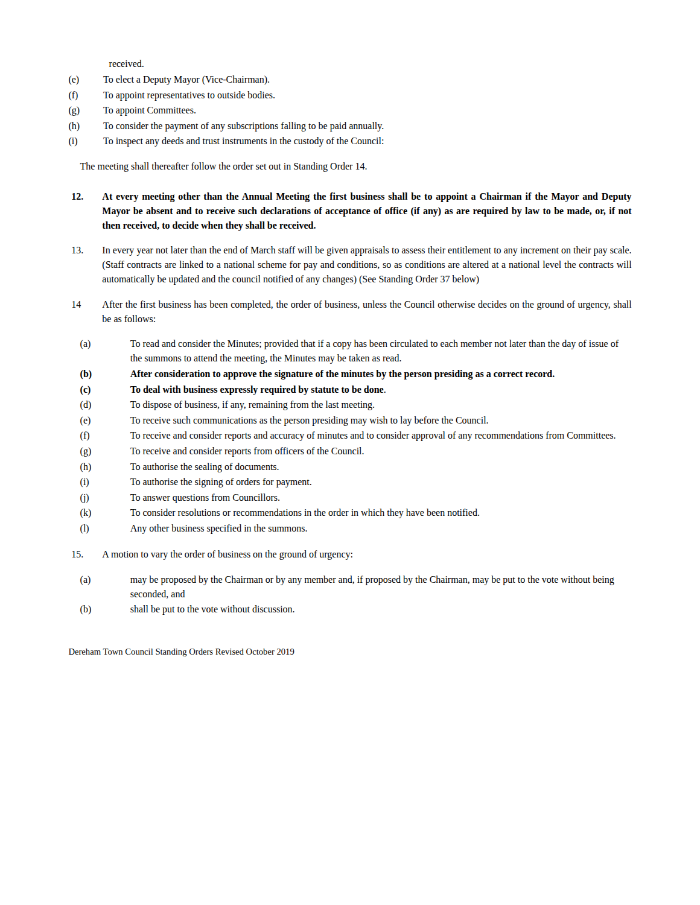received.
(e) To elect a Deputy Mayor (Vice-Chairman).
(f) To appoint representatives to outside bodies.
(g) To appoint Committees.
(h) To consider the payment of any subscriptions falling to be paid annually.
(i) To inspect any deeds and trust instruments in the custody of the Council:
The meeting shall thereafter follow the order set out in Standing Order 14.
12.
At every meeting other than the Annual Meeting the first business shall be to appoint a Chairman if the Mayor and Deputy Mayor be absent and to receive such declarations of acceptance of office (if any) as are required by law to be made, or, if not then received, to decide when they shall be received.
13.
In every year not later than the end of March staff will be given appraisals to assess their entitlement to any increment on their pay scale. (Staff contracts are linked to a national scheme for pay and conditions, so as conditions are altered at a national level the contracts will automatically be updated and the council notified of any changes) (See Standing Order 37 below)
14
After the first business has been completed, the order of business, unless the Council otherwise decides on the ground of urgency, shall be as follows:
(a) To read and consider the Minutes; provided that if a copy has been circulated to each member not later than the day of issue of the summons to attend the meeting, the Minutes may be taken as read.
(b) After consideration to approve the signature of the minutes by the person presiding as a correct record.
(c) To deal with business expressly required by statute to be done.
(d) To dispose of business, if any, remaining from the last meeting.
(e) To receive such communications as the person presiding may wish to lay before the Council.
(f) To receive and consider reports and accuracy of minutes and to consider approval of any recommendations from Committees.
(g) To receive and consider reports from officers of the Council.
(h) To authorise the sealing of documents.
(i) To authorise the signing of orders for payment.
(j) To answer questions from Councillors.
(k) To consider resolutions or recommendations in the order in which they have been notified.
(l) Any other business specified in the summons.
15.
A motion to vary the order of business on the ground of urgency:
(a) may be proposed by the Chairman or by any member and, if proposed by the Chairman, may be put to the vote without being seconded, and
(b) shall be put to the vote without discussion.
Dereham Town Council Standing Orders Revised October 2019